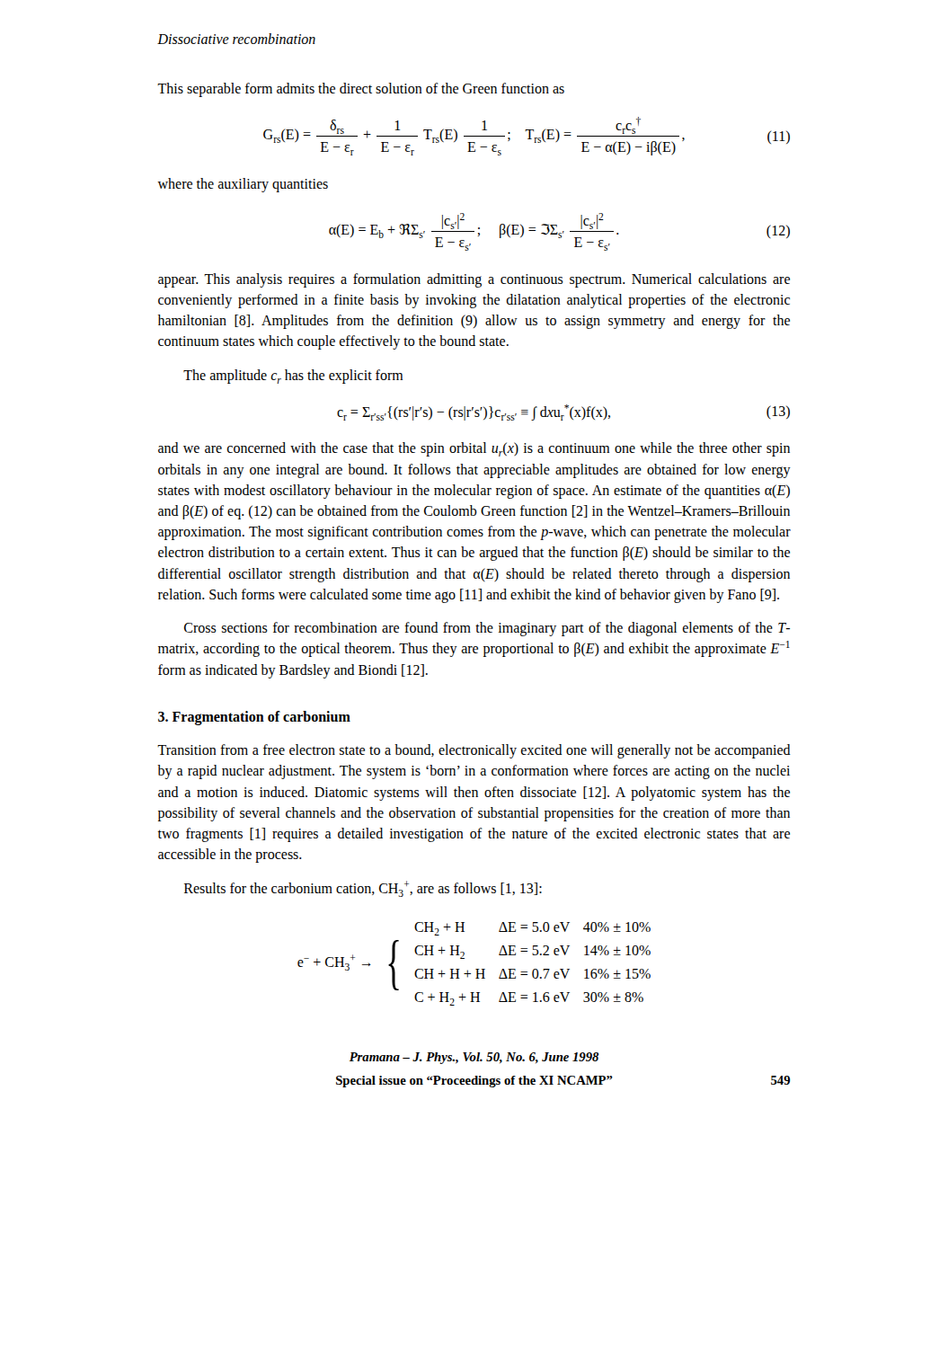Dissociative recombination
This separable form admits the direct solution of the Green function as
Grs(E) = δrs E − εr + 1 E − εr Trs(E) 1 E − εs; Trs(E) = crcs†E − α(E) − iβ(E), (11)
where the auxiliary quantities
α(E) = Eb + ℜΣs′ |cs′|2 E − εs′; β(E) = ℑΣs′ |cs′|2 E − εs′. (12)
appear. This analysis requires a formulation admitting a continuous spectrum. Numerical calculations are conveniently performed in a finite basis by invoking the dilatation analytical properties of the electronic hamiltonian [8]. Amplitudes from the definition (9) allow us to assign symmetry and energy for the continuum states which couple effectively to the bound state.
The amplitude cr has the explicit form
cr = Σr′ss′{(rs′|r′s) − (rs|r′s′)}cr′ss′ ≡ ∫ dxur*(x)f(x), (13)
and we are concerned with the case that the spin orbital ur(x) is a continuum one while the three other spin orbitals in any one integral are bound. It follows that appreciable amplitudes are obtained for low energy states with modest oscillatory behaviour in the molecular region of space. An estimate of the quantities α(E) and β(E) of eq. (12) can be obtained from the Coulomb Green function [2] in the Wentzel–Kramers–Brillouin approximation. The most significant contribution comes from the p-wave, which can penetrate the molecular electron distribution to a certain extent. Thus it can be argued that the function β(E) should be similar to the differential oscillator strength distribution and that α(E) should be related thereto through a dispersion relation. Such forms were calculated some time ago [11] and exhibit the kind of behavior given by Fano [9].
Cross sections for recombination are found from the imaginary part of the diagonal elements of the T-matrix, according to the optical theorem. Thus they are proportional to β(E) and exhibit the approximate E−1 form as indicated by Bardsley and Biondi [12].
3. Fragmentation of carbonium
Transition from a free electron state to a bound, electronically excited one will generally not be accompanied by a rapid nuclear adjustment. The system is ‘born’ in a conformation where forces are acting on the nuclei and a motion is induced. Diatomic systems will then often dissociate [12]. A polyatomic system has the possibility of several channels and the observation of substantial propensities for the creation of more than two fragments [1] requires a detailed investigation of the nature of the excited electronic states that are accessible in the process.
Results for the carbonium cation, CH3+, are as follows [1, 13]:
e− + CH3+ → {
| CH 2 + H | ΔE = 5.0 eV | 40% ± 10% |
| CH + H 2 | ΔE = 5.2 eV | 14% ± 10% |
| CH + H + H | ΔE = 0.7 eV | 16% ± 15% |
| C + H 2 + H | ΔE = 1.6 eV | 30% ± 8% |
Pramana – J. Phys., Vol. 50, No. 6, June 1998
Special issue on “Proceedings of the XI NCAMP”549